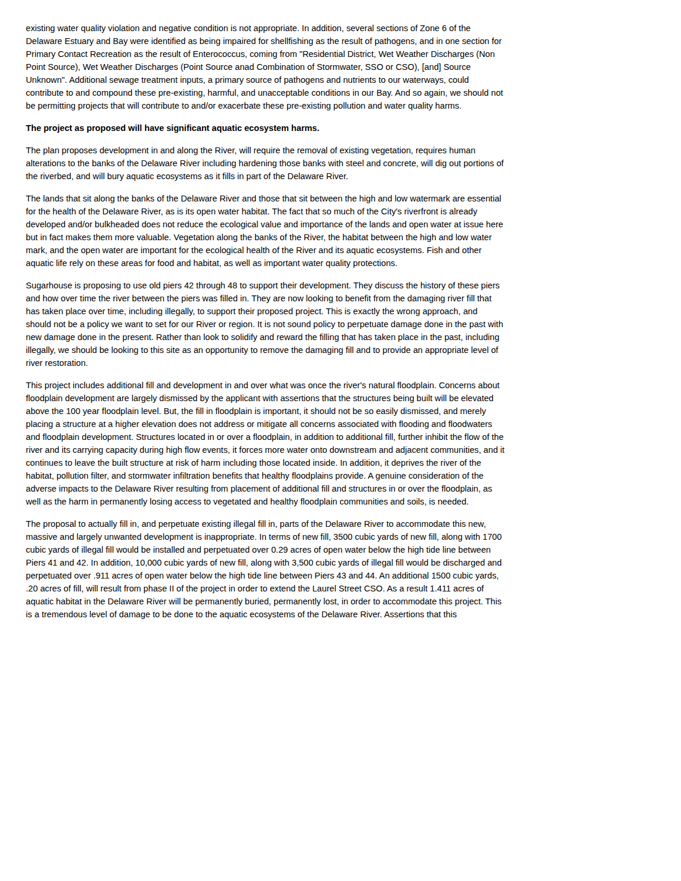existing water quality violation and negative condition is not appropriate. In addition, several sections of Zone 6 of the Delaware Estuary and Bay were identified as being impaired for shellfishing as the result of pathogens, and in one section for Primary Contact Recreation as the result of Enterococcus, coming from "Residential District, Wet Weather Discharges (Non Point Source), Wet Weather Discharges (Point Source anad Combination of Stormwater, SSO or CSO), [and] Source Unknown". Additional sewage treatment inputs, a primary source of pathogens and nutrients to our waterways, could contribute to and compound these pre-existing, harmful, and unacceptable conditions in our Bay. And so again, we should not be permitting projects that will contribute to and/or exacerbate these pre-existing pollution and water quality harms.
The project as proposed will have significant aquatic ecosystem harms.
The plan proposes development in and along the River, will require the removal of existing vegetation, requires human alterations to the banks of the Delaware River including hardening those banks with steel and concrete, will dig out portions of the riverbed, and will bury aquatic ecosystems as it fills in part of the Delaware River.
The lands that sit along the banks of the Delaware River and those that sit between the high and low watermark are essential for the health of the Delaware River, as is its open water habitat. The fact that so much of the City's riverfront is already developed and/or bulkheaded does not reduce the ecological value and importance of the lands and open water at issue here but in fact makes them more valuable. Vegetation along the banks of the River, the habitat between the high and low water mark, and the open water are important for the ecological health of the River and its aquatic ecosystems. Fish and other aquatic life rely on these areas for food and habitat, as well as important water quality protections.
Sugarhouse is proposing to use old piers 42 through 48 to support their development. They discuss the history of these piers and how over time the river between the piers was filled in. They are now looking to benefit from the damaging river fill that has taken place over time, including illegally, to support their proposed project. This is exactly the wrong approach, and should not be a policy we want to set for our River or region. It is not sound policy to perpetuate damage done in the past with new damage done in the present. Rather than look to solidify and reward the filling that has taken place in the past, including illegally, we should be looking to this site as an opportunity to remove the damaging fill and to provide an appropriate level of river restoration.
This project includes additional fill and development in and over what was once the river's natural floodplain. Concerns about floodplain development are largely dismissed by the applicant with assertions that the structures being built will be elevated above the 100 year floodplain level. But, the fill in floodplain is important, it should not be so easily dismissed, and merely placing a structure at a higher elevation does not address or mitigate all concerns associated with flooding and floodwaters and floodplain development. Structures located in or over a floodplain, in addition to additional fill, further inhibit the flow of the river and its carrying capacity during high flow events, it forces more water onto downstream and adjacent communities, and it continues to leave the built structure at risk of harm including those located inside. In addition, it deprives the river of the habitat, pollution filter, and stormwater infiltration benefits that healthy floodplains provide. A genuine consideration of the adverse impacts to the Delaware River resulting from placement of additional fill and structures in or over the floodplain, as well as the harm in permanently losing access to vegetated and healthy floodplain communities and soils, is needed.
The proposal to actually fill in, and perpetuate existing illegal fill in, parts of the Delaware River to accommodate this new, massive and largely unwanted development is inappropriate. In terms of new fill, 3500 cubic yards of new fill, along with 1700 cubic yards of illegal fill would be installed and perpetuated over 0.29 acres of open water below the high tide line between Piers 41 and 42. In addition, 10,000 cubic yards of new fill, along with 3,500 cubic yards of illegal fill would be discharged and perpetuated over .911 acres of open water below the high tide line between Piers 43 and 44. An additional 1500 cubic yards, .20 acres of fill, will result from phase II of the project in order to extend the Laurel Street CSO. As a result 1.411 acres of aquatic habitat in the Delaware River will be permanently buried, permanently lost, in order to accommodate this project. This is a tremendous level of damage to be done to the aquatic ecosystems of the Delaware River. Assertions that this